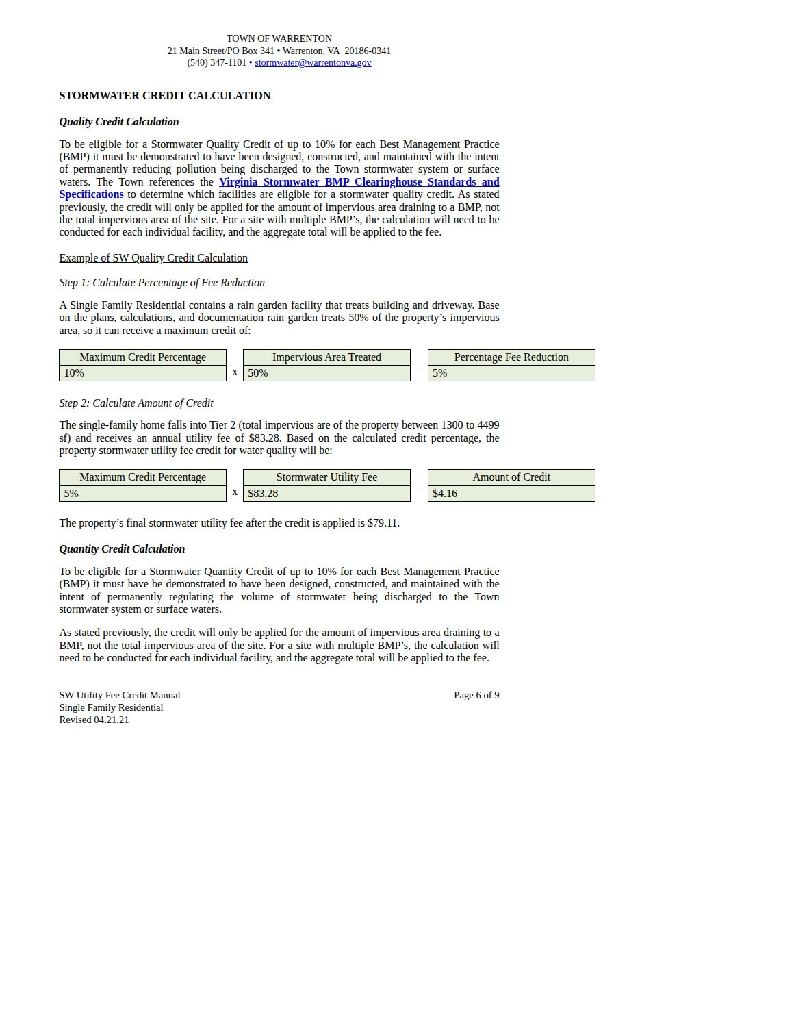TOWN OF WARRENTON
21 Main Street/PO Box 341 • Warrenton, VA 20186-0341
(540) 347-1101 • stormwater@warrentonva.gov
STORMWATER CREDIT CALCULATION
Quality Credit Calculation
To be eligible for a Stormwater Quality Credit of up to 10% for each Best Management Practice (BMP) it must be demonstrated to have been designed, constructed, and maintained with the intent of permanently reducing pollution being discharged to the Town stormwater system or surface waters. The Town references the Virginia Stormwater BMP Clearinghouse Standards and Specifications to determine which facilities are eligible for a stormwater quality credit. As stated previously, the credit will only be applied for the amount of impervious area draining to a BMP, not the total impervious area of the site. For a site with multiple BMP’s, the calculation will need to be conducted for each individual facility, and the aggregate total will be applied to the fee.
Example of SW Quality Credit Calculation
Step 1: Calculate Percentage of Fee Reduction
A Single Family Residential contains a rain garden facility that treats building and driveway. Base on the plans, calculations, and documentation rain garden treats 50% of the property’s impervious area, so it can receive a maximum credit of:
Maximum Credit Percentage
10%
x
Impervious Area Treated
50%
=
Percentage Fee Reduction
5%
Step 2: Calculate Amount of Credit
The single-family home falls into Tier 2 (total impervious are of the property between 1300 to 4499 sf) and receives an annual utility fee of $83.28. Based on the calculated credit percentage, the property stormwater utility fee credit for water quality will be:
Maximum Credit Percentage
5%
x
Stormwater Utility Fee
$83.28
=
Amount of Credit
$4.16
The property’s final stormwater utility fee after the credit is applied is $79.11.
Quantity Credit Calculation
To be eligible for a Stormwater Quantity Credit of up to 10% for each Best Management Practice (BMP) it must have be demonstrated to have been designed, constructed, and maintained with the intent of permanently regulating the volume of stormwater being discharged to the Town stormwater system or surface waters.
As stated previously, the credit will only be applied for the amount of impervious area draining to a BMP, not the total impervious area of the site. For a site with multiple BMP’s, the calculation will need to be conducted for each individual facility, and the aggregate total will be applied to the fee.
SW Utility Fee Credit Manual
Single Family Residential
Revised 04.21.21
Page 6 of 9